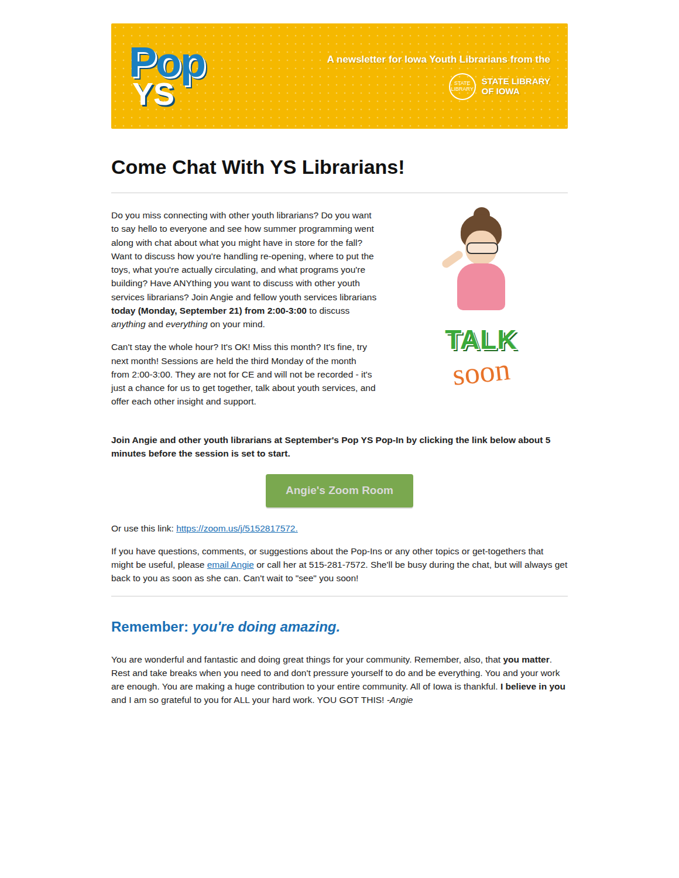Pop
YS
A newsletter for Iowa Youth Librarians from the
STATE
LIBRARY
STATE LIBRARY
OF IOWA
Come Chat With YS Librarians!
Do you miss connecting with other youth librarians? Do you want to say hello to everyone and see how summer programming went along with chat about what you might have in store for the fall? Want to discuss how you're handling re-opening, where to put the toys, what you're actually circulating, and what programs you're building? Have ANYthing you want to discuss with other youth services librarians? Join Angie and fellow youth services librarians today (Monday, September 21) from 2:00-3:00 to discuss anything and everything on your mind.
Can't stay the whole hour? It's OK! Miss this month? It's fine, try next month! Sessions are held the third Monday of the month from 2:00-3:00. They are not for CE and will not be recorded - it's just a chance for us to get together, talk about youth services, and offer each other insight and support.
TALK
soon
Join Angie and other youth librarians at September's Pop YS Pop-In by clicking the link below about 5 minutes before the session is set to start.
Angie's Zoom Room
Or use this link: https://zoom.us/j/5152817572.
If you have questions, comments, or suggestions about the Pop-Ins or any other topics or get-togethers that might be useful, please email Angie or call her at 515-281-7572. She'll be busy during the chat, but will always get back to you as soon as she can. Can't wait to "see" you soon!
Remember: you're doing amazing.
You are wonderful and fantastic and doing great things for your community. Remember, also, that you matter. Rest and take breaks when you need to and don't pressure yourself to do and be everything. You and your work are enough. You are making a huge contribution to your entire community. All of Iowa is thankful. I believe in you and I am so grateful to you for ALL your hard work. YOU GOT THIS! -Angie